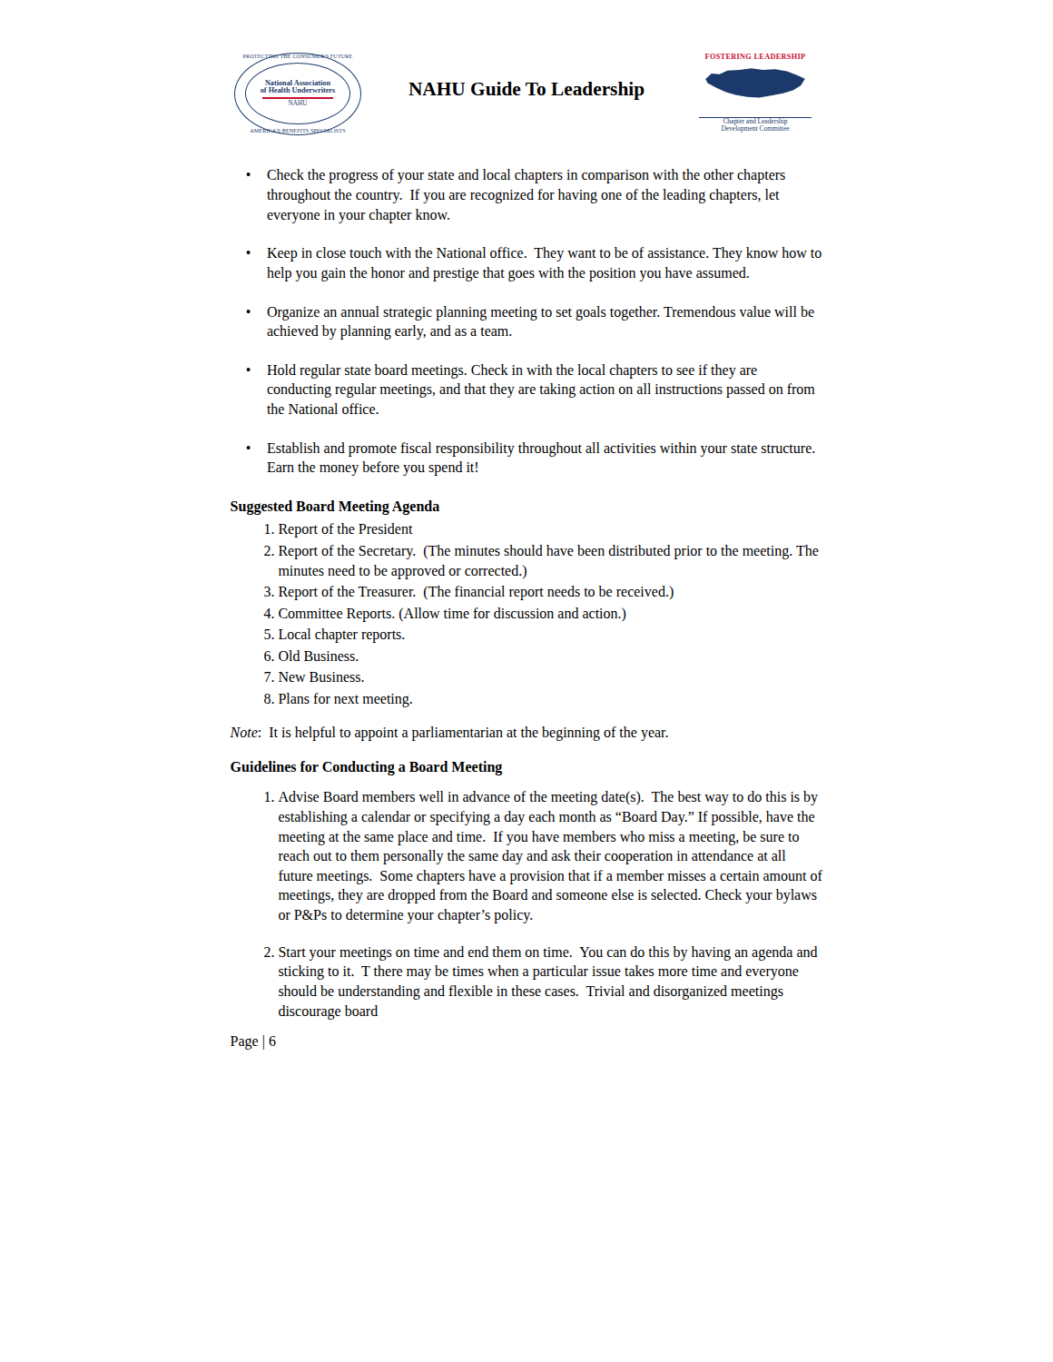Protecting the Consumer's Future
National Association
of Health Underwriters
NAHU
America's Benefits Specialists
NAHU Guide To Leadership
Fostering Leadership
Chapter and Leadership
Development Committee
Check the progress of your state and local chapters in comparison with the other chapters throughout the country. If you are recognized for having one of the leading chapters, let everyone in your chapter know.
Keep in close touch with the National office. They want to be of assistance. They know how to help you gain the honor and prestige that goes with the position you have assumed.
Organize an annual strategic planning meeting to set goals together. Tremendous value will be achieved by planning early, and as a team.
Hold regular state board meetings. Check in with the local chapters to see if they are conducting regular meetings, and that they are taking action on all instructions passed on from the National office.
Establish and promote fiscal responsibility throughout all activities within your state structure. Earn the money before you spend it!
Suggested Board Meeting Agenda
Report of the President
Report of the Secretary. (The minutes should have been distributed prior to the meeting. The minutes need to be approved or corrected.)
Report of the Treasurer. (The financial report needs to be received.)
Committee Reports. (Allow time for discussion and action.)
Local chapter reports.
Old Business.
New Business.
Plans for next meeting.
Note: It is helpful to appoint a parliamentarian at the beginning of the year.
Guidelines for Conducting a Board Meeting
Advise Board members well in advance of the meeting date(s). The best way to do this is by establishing a calendar or specifying a day each month as “Board Day.” If possible, have the meeting at the same place and time. If you have members who miss a meeting, be sure to reach out to them personally the same day and ask their cooperation in attendance at all future meetings. Some chapters have a provision that if a member misses a certain amount of meetings, they are dropped from the Board and someone else is selected. Check your bylaws or P&Ps to determine your chapter’s policy.
Start your meetings on time and end them on time. You can do this by having an agenda and sticking to it. T there may be times when a particular issue takes more time and everyone should be understanding and flexible in these cases. Trivial and disorganized meetings discourage board
Page | 6